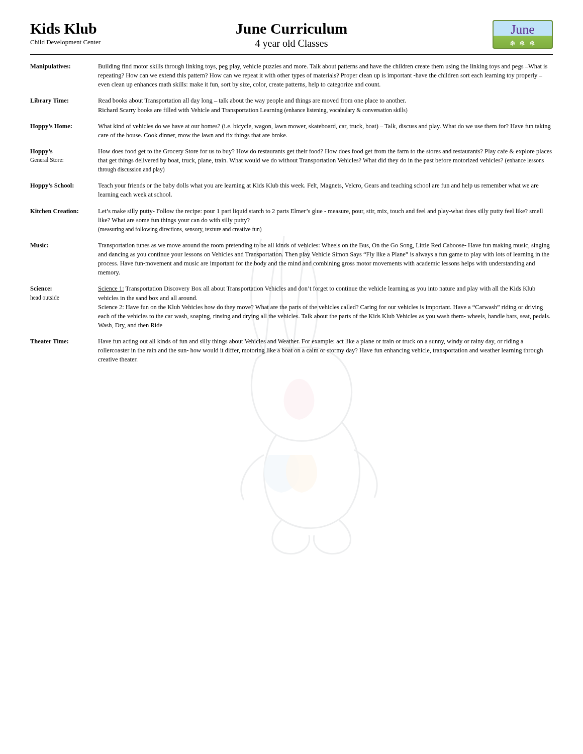Kids Klub
Child Development Center
June Curriculum
4 year old Classes
June
❄ ❄ ❄
| Manipulatives: | Building find motor skills through linking toys, peg play, vehicle puzzles and more. Talk about patterns and have the children create them using the linking toys and pegs –What is repeating? How can we extend this pattern? How can we repeat it with other types of materials? Proper clean up is important -have the children sort each learning toy properly –even clean up enhances math skills: make it fun, sort by size, color, create patterns, help to categorize and count. |
| Library Time: | Read books about Transportation all day long – talk about the way people and things are moved from one place to another. Richard Scarry books are filled with Vehicle and Transportation Learning (enhance listening, vocabulary & conversation skills) |
| Hoppy’s Home: | What kind of vehicles do we have at our homes? (i.e. bicycle, wagon, lawn mower, skateboard, car, truck, boat) – Talk, discuss and play. What do we use them for? Have fun taking care of the house. Cook dinner, mow the lawn and fix things that are broke. |
| Hoppy’s General Store: | How does food get to the Grocery Store for us to buy? How do restaurants get their food? How does food get from the farm to the stores and restaurants? Play cafe & explore places that get things delivered by boat, truck, plane, train. What would we do without Transportation Vehicles? What did they do in the past before motorized vehicles? (enhance lessons through discussion and play) |
| Hoppy’s School: | Teach your friends or the baby dolls what you are learning at Kids Klub this week. Felt, Magnets, Velcro, Gears and teaching school are fun and help us remember what we are learning each week at school. |
| Kitchen Creation: | Let’s make silly putty- Follow the recipe: pour 1 part liquid starch to 2 parts Elmer’s glue - measure, pour, stir, mix, touch and feel and play-what does silly putty feel like? smell like? What are some fun things your can do with silly putty? (measuring and following directions, sensory, texture and creative fun) |
| Music: | Transportation tunes as we move around the room pretending to be all kinds of vehicles: Wheels on the Bus, On the Go Song, Little Red Caboose- Have fun making music, singing and dancing as you continue your lessons on Vehicles and Transportation. Then play Vehicle Simon Says “Fly like a Plane” is always a fun game to play with lots of learning in the process. Have fun-movement and music are important for the body and the mind and combining gross motor movements with academic lessons helps with understanding and memory. |
| Science: head outside | Science 1: Transportation Discovery Box all about Transportation Vehicles and don’t forget to continue the vehicle learning as you into nature and play with all the Kids Klub vehicles in the sand box and all around. Science 2: Have fun on the Klub Vehicles how do they move? What are the parts of the vehicles called? Caring for our vehicles is important. Have a “Carwash” riding or driving each of the vehicles to the car wash, soaping, rinsing and drying all the vehicles. Talk about the parts of the Kids Klub Vehicles as you wash them- wheels, handle bars, seat, pedals. Wash, Dry, and then Ride |
| Theater Time: | Have fun acting out all kinds of fun and silly things about Vehicles and Weather. For example: act like a plane or train or truck on a sunny, windy or rainy day, or riding a rollercoaster in the rain and the sun- how would it differ, motoring like a boat on a calm or stormy day? Have fun enhancing vehicle, transportation and weather learning through creative theater. |